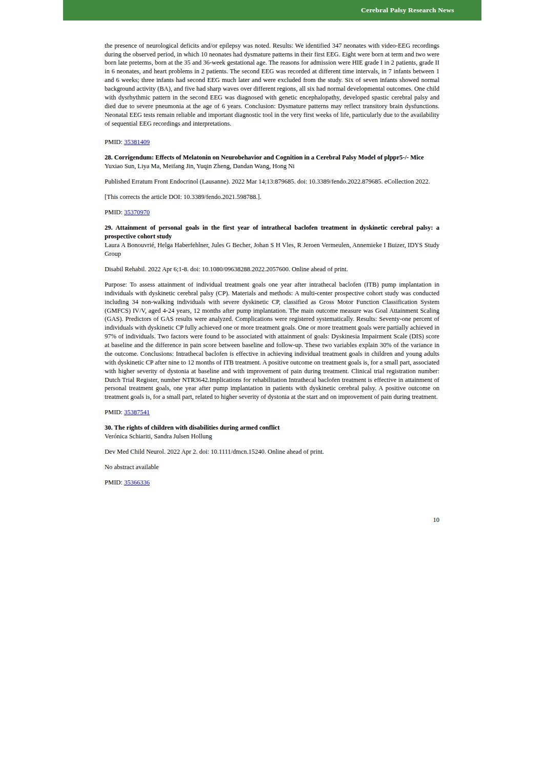Cerebral Palsy Research News
the presence of neurological deficits and/or epilepsy was noted. Results: We identified 347 neonates with video-EEG recordings during the observed period, in which 10 neonates had dysmature patterns in their first EEG. Eight were born at term and two were born late preterms, born at the 35 and 36-week gestational age. The reasons for admission were HIE grade I in 2 patients, grade II in 6 neonates, and heart problems in 2 patients. The second EEG was recorded at different time intervals, in 7 infants between 1 and 6 weeks; three infants had second EEG much later and were excluded from the study. Six of seven infants showed normal background activity (BA), and five had sharp waves over different regions, all six had normal developmental outcomes. One child with dysrhythmic pattern in the second EEG was diagnosed with genetic encephalopathy, developed spastic cerebral palsy and died due to severe pneumonia at the age of 6 years. Conclusion: Dysmature patterns may reflect transitory brain dysfunctions. Neonatal EEG tests remain reliable and important diagnostic tool in the very first weeks of life, particularly due to the availability of sequential EEG recordings and interpretations.
PMID: 35381409
28. Corrigendum: Effects of Melatonin on Neurobehavior and Cognition in a Cerebral Palsy Model of plppr5-/- Mice
Yuxiao Sun, Liya Ma, Meifang Jin, Yuqin Zheng, Dandan Wang, Hong Ni
Published Erratum Front Endocrinol (Lausanne). 2022 Mar 14;13:879685. doi: 10.3389/fendo.2022.879685. eCollection 2022.
[This corrects the article DOI: 10.3389/fendo.2021.598788.].
PMID: 35370970
29. Attainment of personal goals in the first year of intrathecal baclofen treatment in dyskinetic cerebral palsy: a prospective cohort study
Laura A Bonouvrié, Helga Haberfehlner, Jules G Becher, Johan S H Vles, R Jeroen Vermeulen, Annemieke I Buizer, IDYS Study Group
Disabil Rehabil. 2022 Apr 6;1-8. doi: 10.1080/09638288.2022.2057600. Online ahead of print.
Purpose: To assess attainment of individual treatment goals one year after intrathecal baclofen (ITB) pump implantation in individuals with dyskinetic cerebral palsy (CP). Materials and methods: A multi-center prospective cohort study was conducted including 34 non-walking individuals with severe dyskinetic CP, classified as Gross Motor Function Classification System (GMFCS) IV/V, aged 4-24 years, 12 months after pump implantation. The main outcome measure was Goal Attainment Scaling (GAS). Predictors of GAS results were analyzed. Complications were registered systematically. Results: Seventy-one percent of individuals with dyskinetic CP fully achieved one or more treatment goals. One or more treatment goals were partially achieved in 97% of individuals. Two factors were found to be associated with attainment of goals: Dyskinesia Impairment Scale (DIS) score at baseline and the difference in pain score between baseline and follow-up. These two variables explain 30% of the variance in the outcome. Conclusions: Intrathecal baclofen is effective in achieving individual treatment goals in children and young adults with dyskinetic CP after nine to 12 months of ITB treatment. A positive outcome on treatment goals is, for a small part, associated with higher severity of dystonia at baseline and with improvement of pain during treatment. Clinical trial registration number: Dutch Trial Register, number NTR3642.Implications for rehabilitation Intrathecal baclofen treatment is effective in attainment of personal treatment goals, one year after pump implantation in patients with dyskinetic cerebral palsy. A positive outcome on treatment goals is, for a small part, related to higher severity of dystonia at the start and on improvement of pain during treatment.
PMID: 35387541
30. The rights of children with disabilities during armed conflict
Verónica Schiariti, Sandra Julsen Hollung
Dev Med Child Neurol. 2022 Apr 2. doi: 10.1111/dmcn.15240. Online ahead of print.
No abstract available
PMID: 35366336
10